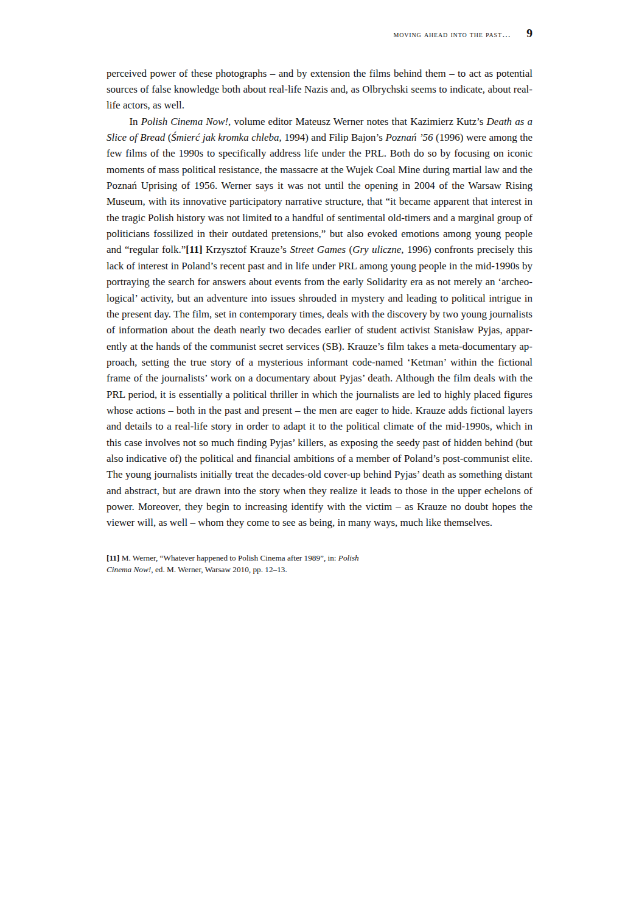moving ahead into the past… 9
perceived power of these photographs – and by extension the films behind them – to act as potential sources of false knowledge both about real-life Nazis and, as Olbrychski seems to indicate, about real-life actors, as well.
In Polish Cinema Now!, volume editor Mateusz Werner notes that Kazimierz Kutz’s Death as a Slice of Bread (Śmierć jak kromka chleba, 1994) and Filip Bajon’s Poznań ’56 (1996) were among the few films of the 1990s to specifically address life under the PRL. Both do so by focusing on iconic moments of mass political resistance, the massacre at the Wujek Coal Mine during martial law and the Poznań Uprising of 1956. Werner says it was not until the opening in 2004 of the Warsaw Rising Museum, with its innovative participatory narrative structure, that “it became apparent that interest in the tragic Polish history was not limited to a handful of sentimental old-timers and a marginal group of politicians fossilized in their outdated pretensions,” but also evoked emotions among young people and “regular folk.”[11] Krzysztof Krauze’s Street Games (Gry uliczne, 1996) confronts precisely this lack of interest in Poland’s recent past and in life under PRL among young people in the mid-1990s by portraying the search for answers about events from the early Solidarity era as not merely an ‘archeological’ activity, but an adventure into issues shrouded in mystery and leading to political intrigue in the present day. The film, set in contemporary times, deals with the discovery by two young journalists of information about the death nearly two decades earlier of student activist Stanisław Pyjas, apparently at the hands of the communist secret services (SB). Krauze’s film takes a meta-documentary approach, setting the true story of a mysterious informant code-named ‘Ketman’ within the fictional frame of the journalists’ work on a documentary about Pyjas’ death. Although the film deals with the PRL period, it is essentially a political thriller in which the journalists are led to highly placed figures whose actions – both in the past and present – the men are eager to hide. Krauze adds fictional layers and details to a real-life story in order to adapt it to the political climate of the mid-1990s, which in this case involves not so much finding Pyjas’ killers, as exposing the seedy past of hidden behind (but also indicative of) the political and financial ambitions of a member of Poland’s post-communist elite. The young journalists initially treat the decades-old cover-up behind Pyjas’ death as something distant and abstract, but are drawn into the story when they realize it leads to those in the upper echelons of power. Moreover, they begin to increasing identify with the victim – as Krauze no doubt hopes the viewer will, as well – whom they come to see as being, in many ways, much like themselves.
[11] M. Werner, “Whatever happened to Polish Cinema after 1989”, in: Polish Cinema Now!, ed. M. Werner, Warsaw 2010, pp. 12–13.